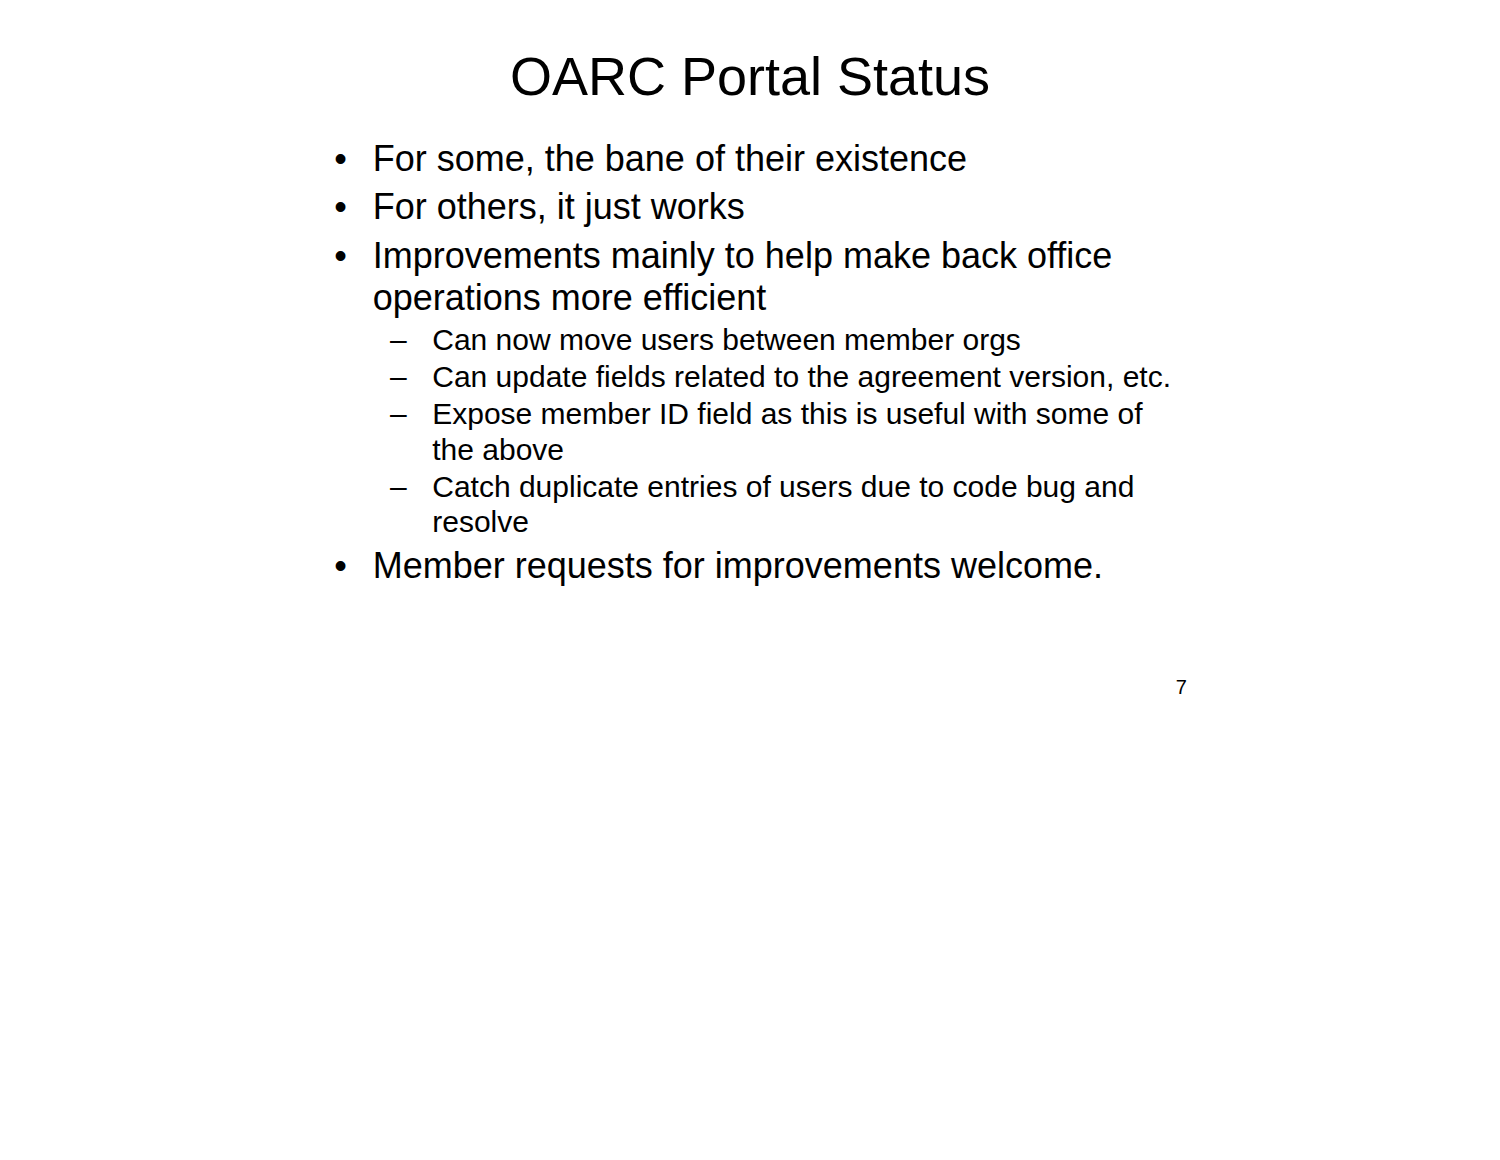OARC Portal Status
•For some, the bane of their existence
•For others, it just works
•Improvements mainly to help make back office operations more efficient
–Can now move users between member orgs
–Can update fields related to the agreement version, etc.
–Expose member ID field as this is useful with some of the above
–Catch duplicate entries of users due to code bug and resolve
•Member requests for improvements welcome.
7